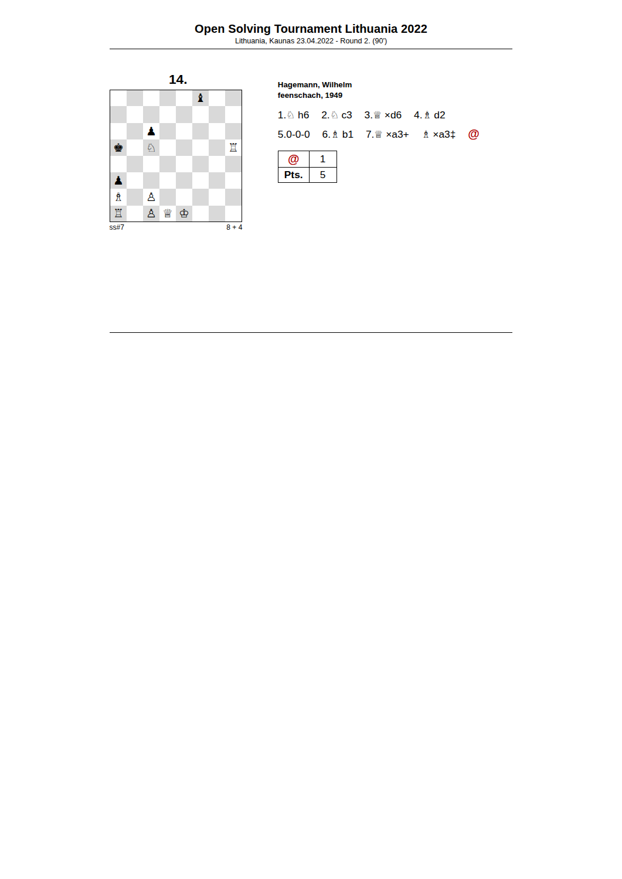Open Solving Tournament Lithuania 2022
Lithuania, Kaunas 23.04.2022 - Round 2. (90')
14.
| | | | | | ♝ | | |
| | | ♟ | | | | | |
| ♚ | | ♘ | | | | | ♖ |
| ♟ | | | | | | | |
| ♗ | | ♙ | | | | | |
| ♖ | | ♙ | ♕ | ♔ | | | |
ss#7 8 + 4
Hagemann, Wilhelm
feenschach, 1949
1.♘︎ h6 2.♘ c3 3.♕ ×d6 4.♗ d2
5.0-0-0 6.♗ b1 7.♕ ×a3+ ♗ ×a3‡ @
| @ | 1 |
| Pts. | 5 |